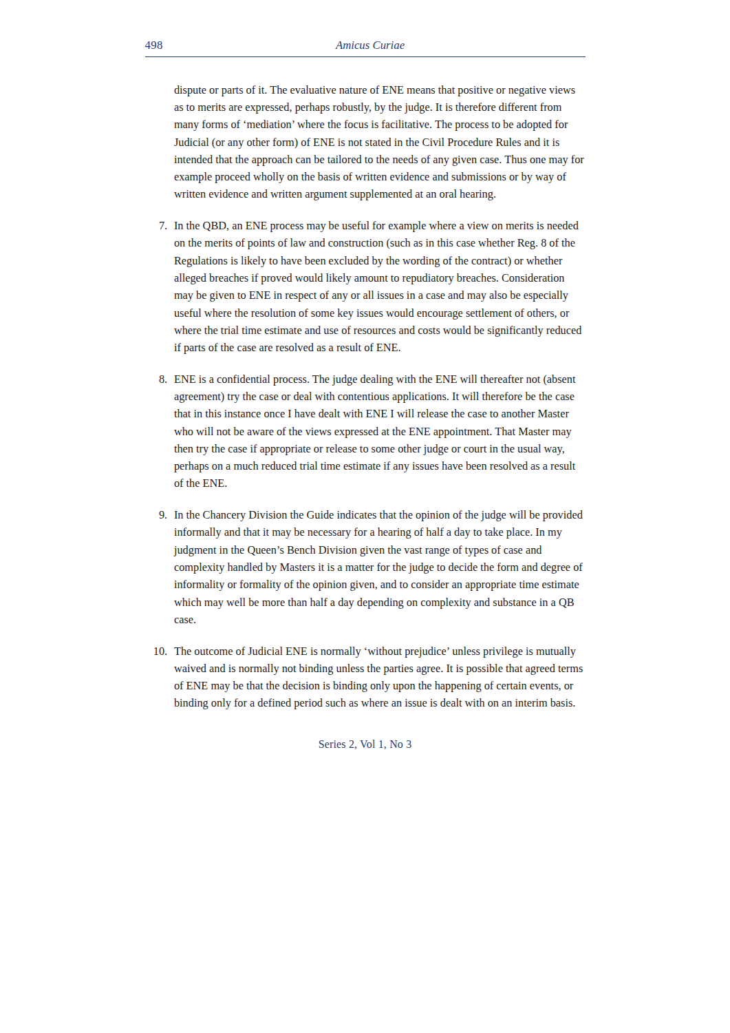498
Amicus Curiae
dispute or parts of it. The evaluative nature of ENE means that positive or negative views as to merits are expressed, perhaps robustly, by the judge. It is therefore different from many forms of ‘mediation’ where the focus is facilitative. The process to be adopted for Judicial (or any other form) of ENE is not stated in the Civil Procedure Rules and it is intended that the approach can be tailored to the needs of any given case. Thus one may for example proceed wholly on the basis of written evidence and submissions or by way of written evidence and written argument supplemented at an oral hearing.
7. In the QBD, an ENE process may be useful for example where a view on merits is needed on the merits of points of law and construction (such as in this case whether Reg. 8 of the Regulations is likely to have been excluded by the wording of the contract) or whether alleged breaches if proved would likely amount to repudiatory breaches. Consideration may be given to ENE in respect of any or all issues in a case and may also be especially useful where the resolution of some key issues would encourage settlement of others, or where the trial time estimate and use of resources and costs would be significantly reduced if parts of the case are resolved as a result of ENE.
8. ENE is a confidential process. The judge dealing with the ENE will thereafter not (absent agreement) try the case or deal with contentious applications. It will therefore be the case that in this instance once I have dealt with ENE I will release the case to another Master who will not be aware of the views expressed at the ENE appointment. That Master may then try the case if appropriate or release to some other judge or court in the usual way, perhaps on a much reduced trial time estimate if any issues have been resolved as a result of the ENE.
9. In the Chancery Division the Guide indicates that the opinion of the judge will be provided informally and that it may be necessary for a hearing of half a day to take place. In my judgment in the Queen’s Bench Division given the vast range of types of case and complexity handled by Masters it is a matter for the judge to decide the form and degree of informality or formality of the opinion given, and to consider an appropriate time estimate which may well be more than half a day depending on complexity and substance in a QB case.
10. The outcome of Judicial ENE is normally ‘without prejudice’ unless privilege is mutually waived and is normally not binding unless the parties agree. It is possible that agreed terms of ENE may be that the decision is binding only upon the happening of certain events, or binding only for a defined period such as where an issue is dealt with on an interim basis.
Series 2, Vol 1, No 3